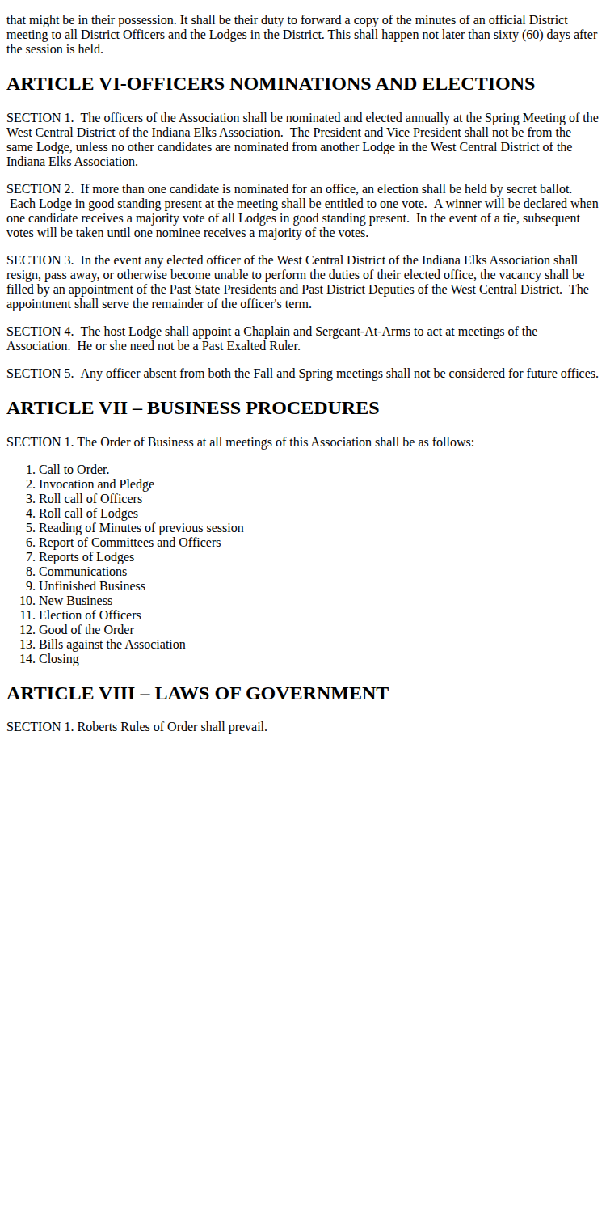that might be in their possession. It shall be their duty to forward a copy of the minutes of an official District meeting to all District Officers and the Lodges in the District. This shall happen not later than sixty (60) days after the session is held.
ARTICLE VI-OFFICERS NOMINATIONS AND ELECTIONS
SECTION 1. The officers of the Association shall be nominated and elected annually at the Spring Meeting of the West Central District of the Indiana Elks Association. The President and Vice President shall not be from the same Lodge, unless no other candidates are nominated from another Lodge in the West Central District of the Indiana Elks Association.
SECTION 2. If more than one candidate is nominated for an office, an election shall be held by secret ballot. Each Lodge in good standing present at the meeting shall be entitled to one vote. A winner will be declared when one candidate receives a majority vote of all Lodges in good standing present. In the event of a tie, subsequent votes will be taken until one nominee receives a majority of the votes.
SECTION 3. In the event any elected officer of the West Central District of the Indiana Elks Association shall resign, pass away, or otherwise become unable to perform the duties of their elected office, the vacancy shall be filled by an appointment of the Past State Presidents and Past District Deputies of the West Central District. The appointment shall serve the remainder of the officer's term.
SECTION 4. The host Lodge shall appoint a Chaplain and Sergeant-At-Arms to act at meetings of the Association. He or she need not be a Past Exalted Ruler.
SECTION 5. Any officer absent from both the Fall and Spring meetings shall not be considered for future offices.
ARTICLE VII – BUSINESS PROCEDURES
SECTION 1. The Order of Business at all meetings of this Association shall be as follows:
Call to Order.
Invocation and Pledge
Roll call of Officers
Roll call of Lodges
Reading of Minutes of previous session
Report of Committees and Officers
Reports of Lodges
Communications
Unfinished Business
New Business
Election of Officers
Good of the Order
Bills against the Association
Closing
ARTICLE VIII – LAWS OF GOVERNMENT
SECTION 1. Roberts Rules of Order shall prevail.